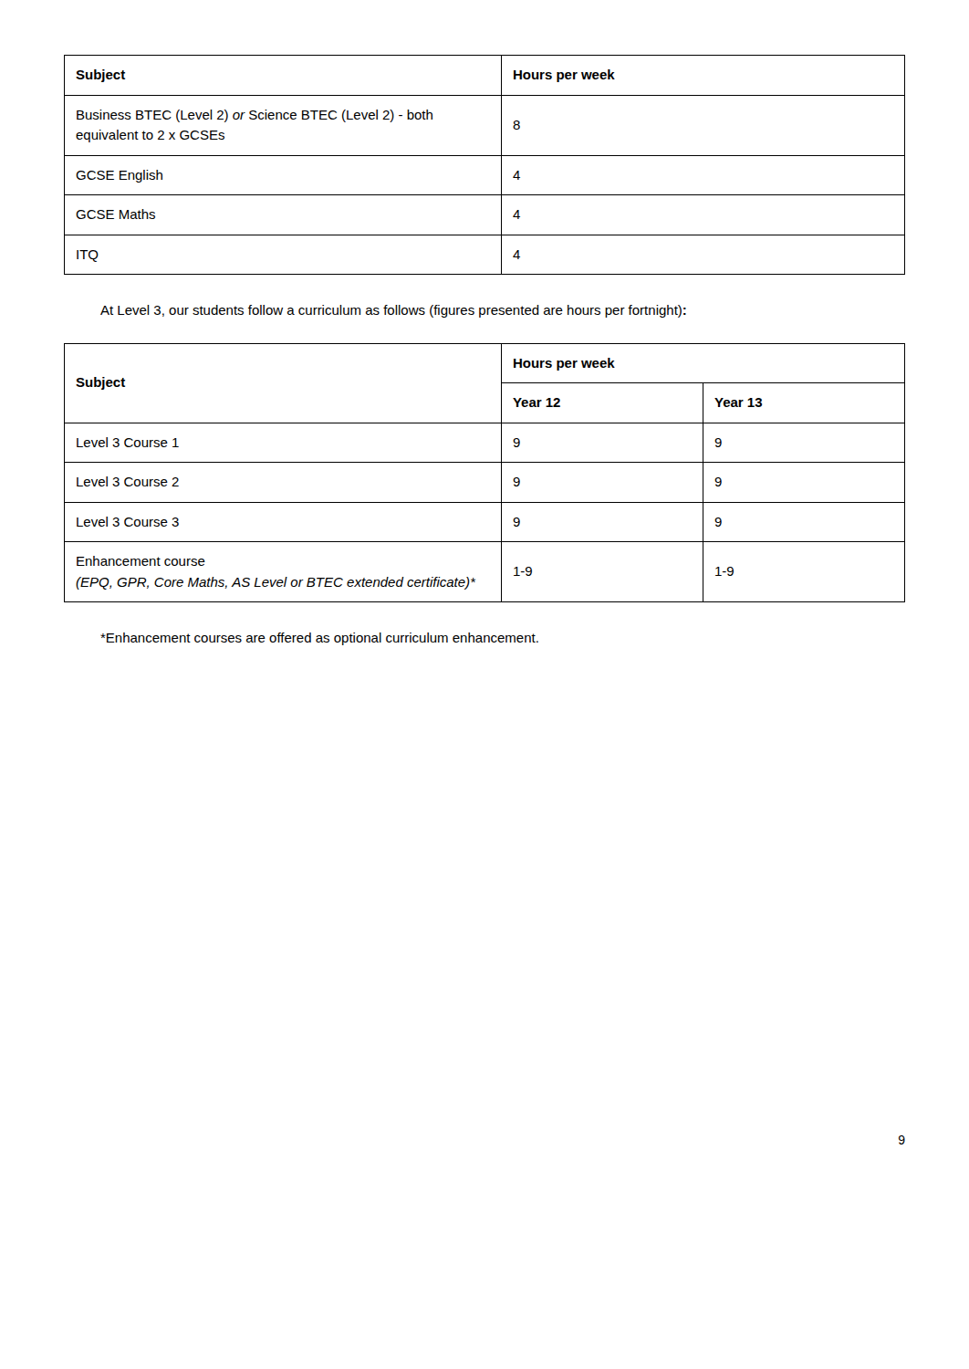| Subject | Hours per week |
| --- | --- |
| Business BTEC (Level 2) or Science BTEC (Level 2) - both equivalent to 2 x GCSEs | 8 |
| GCSE English | 4 |
| GCSE Maths | 4 |
| ITQ | 4 |
At Level 3, our students follow a curriculum as follows (figures presented are hours per fortnight):
| Subject | Hours per week |
| --- | --- |
| Year 12 | Year 13 |
| Level 3 Course 1 | 9 | 9 |
| Level 3 Course 2 | 9 | 9 |
| Level 3 Course 3 | 9 | 9 |
| Enhancement course (EPQ, GPR, Core Maths, AS Level or BTEC extended certificate)* | 1-9 | 1-9 |
*Enhancement courses are offered as optional curriculum enhancement.
9